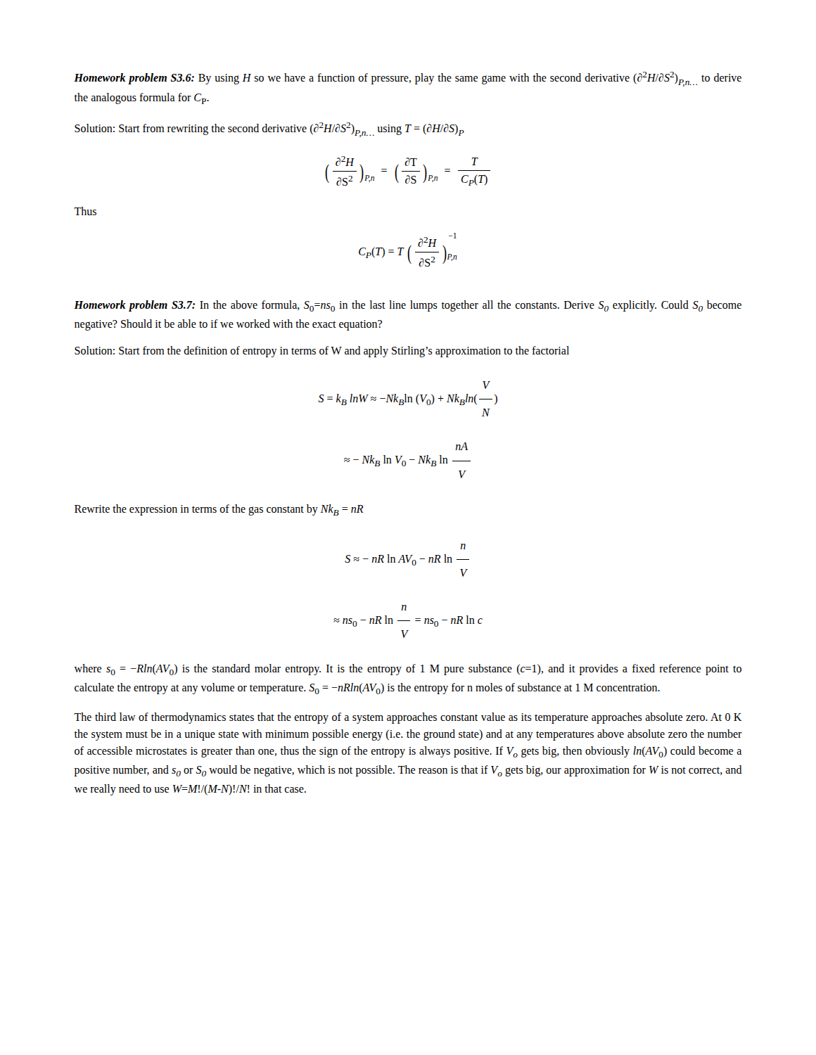Homework problem S3.6: By using H so we have a function of pressure, play the same game with the second derivative (∂2H/∂S2)P,n… to derive the analogous formula for CP.
Solution: Start from rewriting the second derivative (∂2H/∂S2)P,n… using T = (∂H/∂S)P
(∂2H∂S2) P,n = (∂T∂S) P,n = TCP(T)
Thus
CP(T) = T (∂2H∂S2)−1
P,n
Homework problem S3.7: In the above formula, S0=ns0 in the last line lumps together all the constants. Derive S0 explicitly. Could S0 become negative? Should it be able to if we worked with the exact equation?
Solution: Start from the definition of entropy in terms of W and apply Stirling’s approximation to the factorial
S = kB lnW ≈ −NkBln (V0) + NkB ln(VN) ≈ − NkB ln V0 − NkB ln nA V
Rewrite the expression in terms of the gas constant by NkB = nR
S ≈ − nR ln AV0 − nR ln nV ≈ ns0 − nR ln nV = ns0 − nR ln c
where s0 = −Rln(AV0) is the standard molar entropy. It is the entropy of 1 M pure substance (c=1), and it provides a fixed reference point to calculate the entropy at any volume or temperature. S0 = −nRln(AV0) is the entropy for n moles of substance at 1 M concentration.
The third law of thermodynamics states that the entropy of a system approaches constant value as its temperature approaches absolute zero. At 0 K the system must be in a unique state with minimum possible energy (i.e. the ground state) and at any temperatures above absolute zero the number of accessible microstates is greater than one, thus the sign of the entropy is always positive. If Vo gets big, then obviously ln(AV0) could become a positive number, and s0 or S0 would be negative, which is not possible. The reason is that if Vo gets big, our approximation for W is not correct, and we really need to use W=M!/(M-N)!/N! in that case.